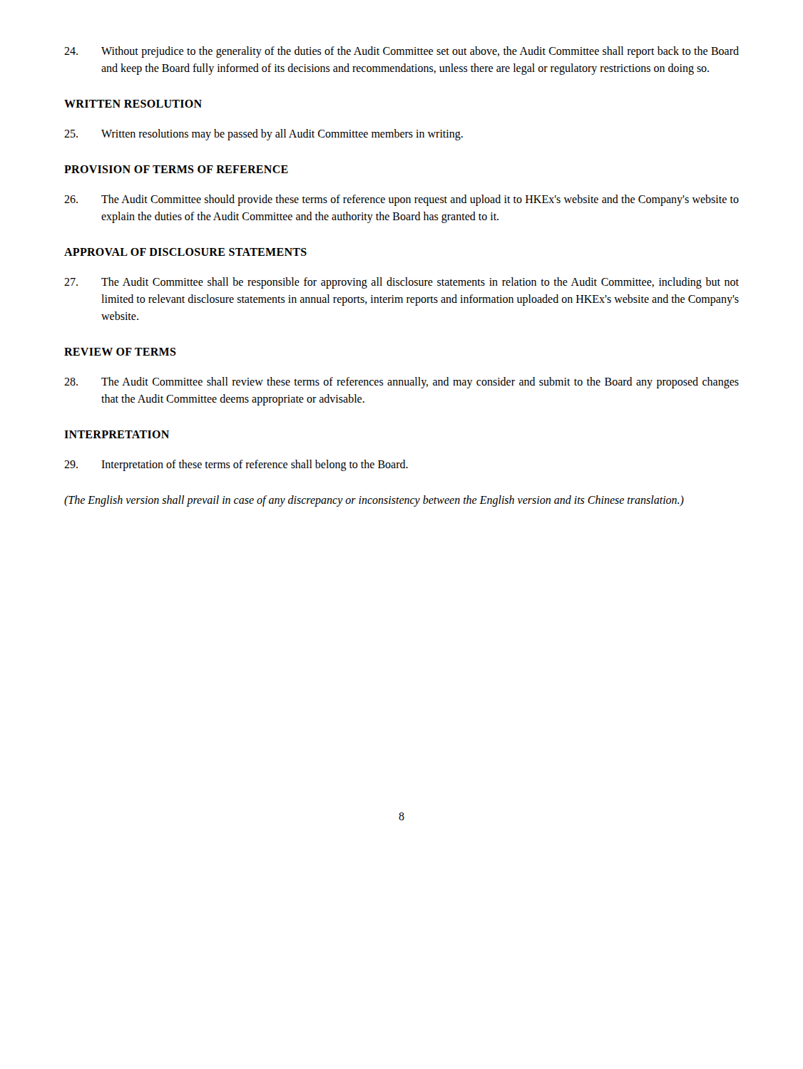24.
Without prejudice to the generality of the duties of the Audit Committee set out above, the Audit Committee shall report back to the Board and keep the Board fully informed of its decisions and recommendations, unless there are legal or regulatory restrictions on doing so.
Written Resolution
25.
Written resolutions may be passed by all Audit Committee members in writing.
Provision of Terms of Reference
26.
The Audit Committee should provide these terms of reference upon request and upload it to HKEx's website and the Company's website to explain the duties of the Audit Committee and the authority the Board has granted to it.
Approval of Disclosure Statements
27.
The Audit Committee shall be responsible for approving all disclosure statements in relation to the Audit Committee, including but not limited to relevant disclosure statements in annual reports, interim reports and information uploaded on HKEx's website and the Company's website.
Review of Terms
28.
The Audit Committee shall review these terms of references annually, and may consider and submit to the Board any proposed changes that the Audit Committee deems appropriate or advisable.
Interpretation
29.
Interpretation of these terms of reference shall belong to the Board.
(The English version shall prevail in case of any discrepancy or inconsistency between the English version and its Chinese translation.)
8